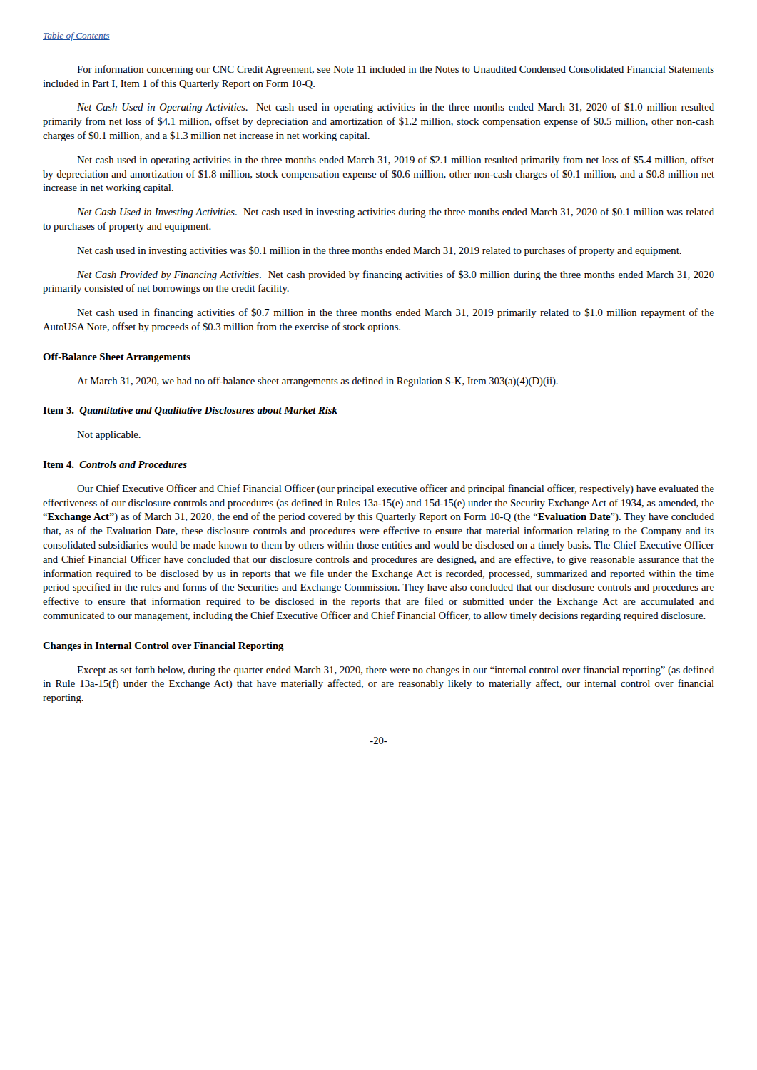Table of Contents
For information concerning our CNC Credit Agreement, see Note 11 included in the Notes to Unaudited Condensed Consolidated Financial Statements included in Part I, Item 1 of this Quarterly Report on Form 10-Q.
Net Cash Used in Operating Activities. Net cash used in operating activities in the three months ended March 31, 2020 of $1.0 million resulted primarily from net loss of $4.1 million, offset by depreciation and amortization of $1.2 million, stock compensation expense of $0.5 million, other non-cash charges of $0.1 million, and a $1.3 million net increase in net working capital.
Net cash used in operating activities in the three months ended March 31, 2019 of $2.1 million resulted primarily from net loss of $5.4 million, offset by depreciation and amortization of $1.8 million, stock compensation expense of $0.6 million, other non-cash charges of $0.1 million, and a $0.8 million net increase in net working capital.
Net Cash Used in Investing Activities. Net cash used in investing activities during the three months ended March 31, 2020 of $0.1 million was related to purchases of property and equipment.
Net cash used in investing activities was $0.1 million in the three months ended March 31, 2019 related to purchases of property and equipment.
Net Cash Provided by Financing Activities. Net cash provided by financing activities of $3.0 million during the three months ended March 31, 2020 primarily consisted of net borrowings on the credit facility.
Net cash used in financing activities of $0.7 million in the three months ended March 31, 2019 primarily related to $1.0 million repayment of the AutoUSA Note, offset by proceeds of $0.3 million from the exercise of stock options.
Off-Balance Sheet Arrangements
At March 31, 2020, we had no off-balance sheet arrangements as defined in Regulation S-K, Item 303(a)(4)(D)(ii).
Item 3. Quantitative and Qualitative Disclosures about Market Risk
Not applicable.
Item 4. Controls and Procedures
Our Chief Executive Officer and Chief Financial Officer (our principal executive officer and principal financial officer, respectively) have evaluated the effectiveness of our disclosure controls and procedures (as defined in Rules 13a-15(e) and 15d-15(e) under the Security Exchange Act of 1934, as amended, the “Exchange Act”) as of March 31, 2020, the end of the period covered by this Quarterly Report on Form 10-Q (the “Evaluation Date”). They have concluded that, as of the Evaluation Date, these disclosure controls and procedures were effective to ensure that material information relating to the Company and its consolidated subsidiaries would be made known to them by others within those entities and would be disclosed on a timely basis. The Chief Executive Officer and Chief Financial Officer have concluded that our disclosure controls and procedures are designed, and are effective, to give reasonable assurance that the information required to be disclosed by us in reports that we file under the Exchange Act is recorded, processed, summarized and reported within the time period specified in the rules and forms of the Securities and Exchange Commission. They have also concluded that our disclosure controls and procedures are effective to ensure that information required to be disclosed in the reports that are filed or submitted under the Exchange Act are accumulated and communicated to our management, including the Chief Executive Officer and Chief Financial Officer, to allow timely decisions regarding required disclosure.
Changes in Internal Control over Financial Reporting
Except as set forth below, during the quarter ended March 31, 2020, there were no changes in our “internal control over financial reporting” (as defined in Rule 13a-15(f) under the Exchange Act) that have materially affected, or are reasonably likely to materially affect, our internal control over financial reporting.
-20-